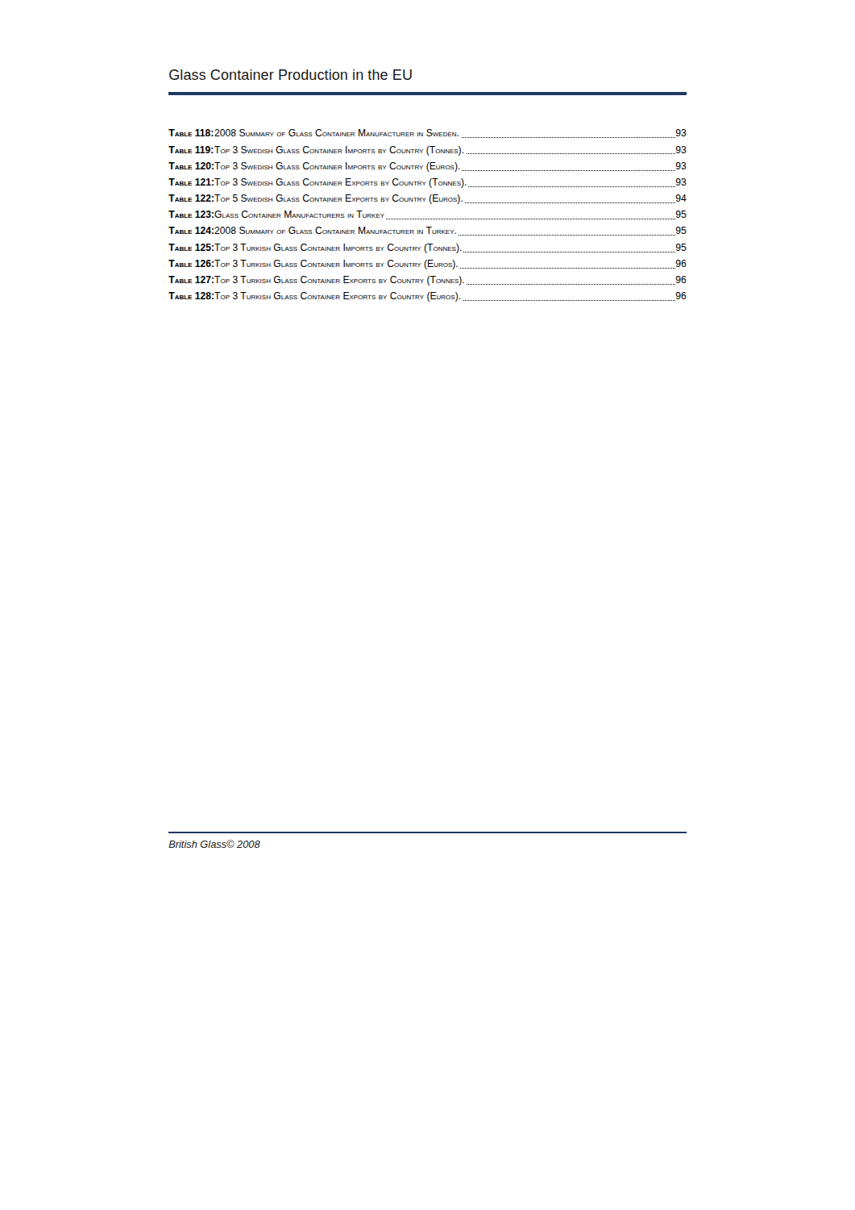Glass Container Production in the EU
| Table 118: | 2008 Summary of Glass Container Manufacturer in Sweden. | 93 |
| Table 119: | Top 3 Swedish Glass Container Imports by Country (Tonnes). | 93 |
| Table 120: | Top 3 Swedish Glass Container Imports by Country (Euros). | 93 |
| Table 121: | Top 3 Swedish Glass Container Exports by Country (Tonnes). | 93 |
| Table 122: | Top 5 Swedish Glass Container Exports by Country (Euros). | 94 |
| Table 123: | Glass Container Manufacturers in Turkey | 95 |
| Table 124: | 2008 Summary of Glass Container Manufacturer in Turkey. | 95 |
| Table 125: | Top 3 Turkish Glass Container Imports by Country (Tonnes). | 95 |
| Table 126: | Top 3 Turkish Glass Container Imports by Country (Euros). | 96 |
| Table 127: | Top 3 Turkish Glass Container Exports by Country (Tonnes). | 96 |
| Table 128: | Top 3 Turkish Glass Container Exports by Country (Euros). | 96 |
British Glass© 2008